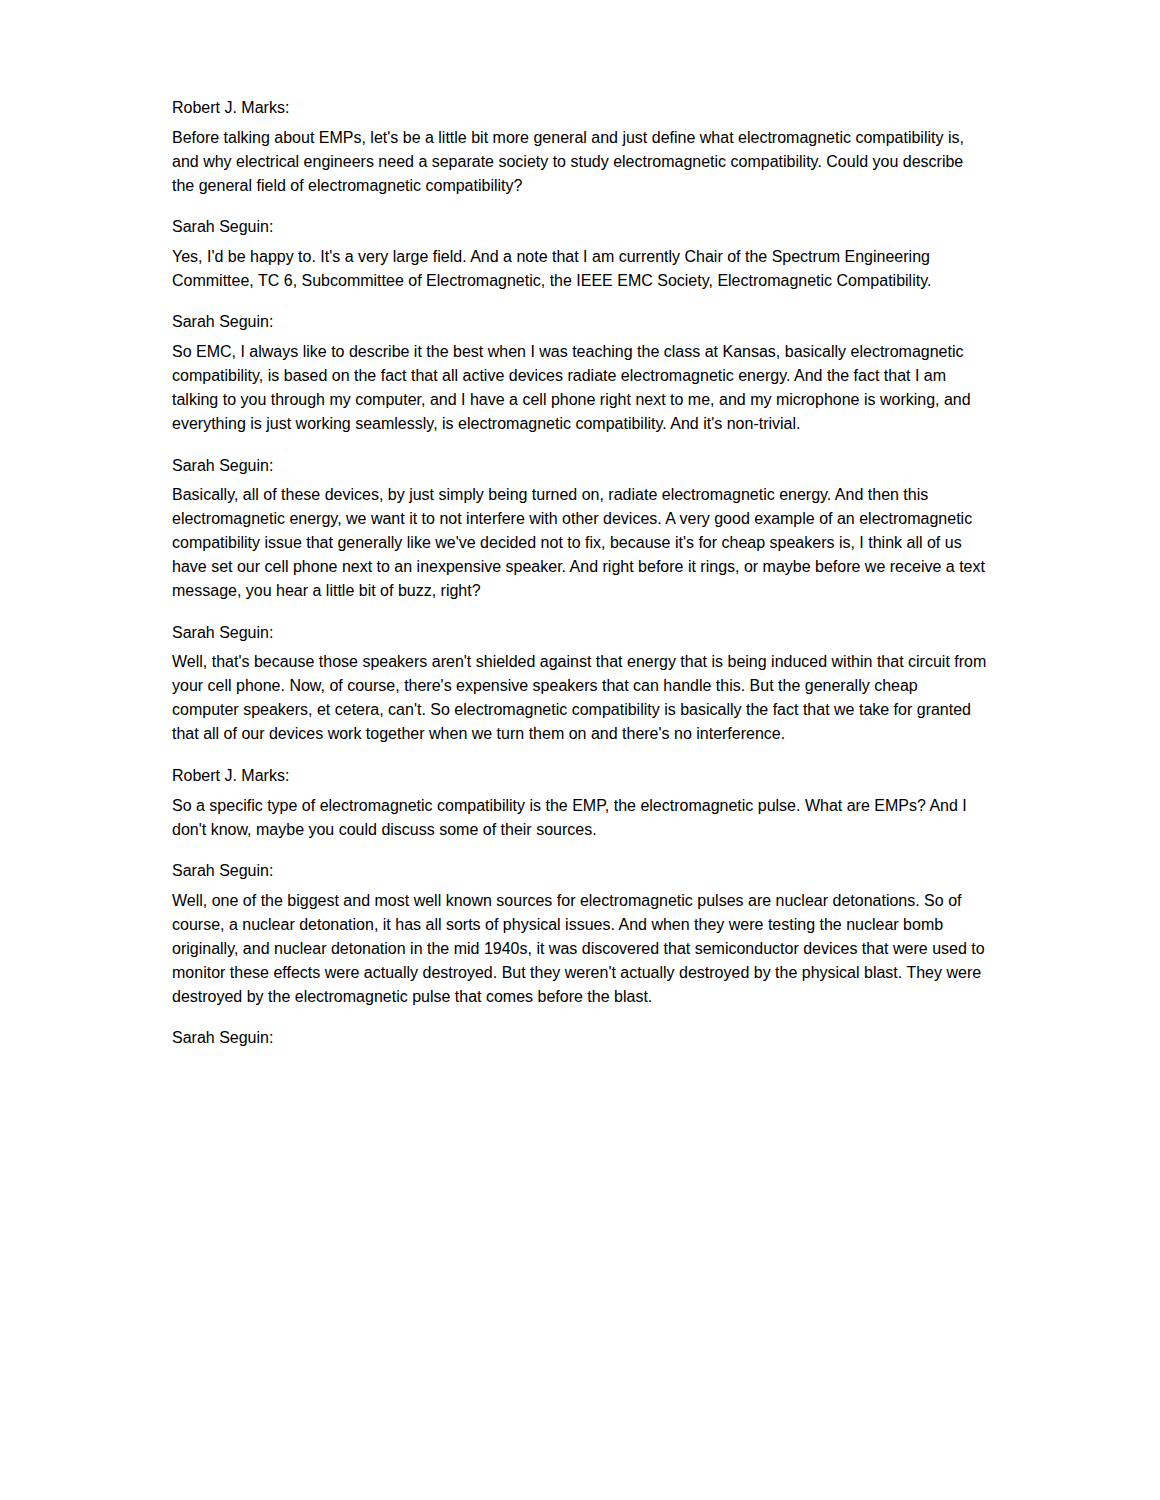Robert J. Marks:
Before talking about EMPs, let's be a little bit more general and just define what electromagnetic compatibility is, and why electrical engineers need a separate society to study electromagnetic compatibility. Could you describe the general field of electromagnetic compatibility?
Sarah Seguin:
Yes, I'd be happy to. It's a very large field. And a note that I am currently Chair of the Spectrum Engineering Committee, TC 6, Subcommittee of Electromagnetic, the IEEE EMC Society, Electromagnetic Compatibility.
Sarah Seguin:
So EMC, I always like to describe it the best when I was teaching the class at Kansas, basically electromagnetic compatibility, is based on the fact that all active devices radiate electromagnetic energy. And the fact that I am talking to you through my computer, and I have a cell phone right next to me, and my microphone is working, and everything is just working seamlessly, is electromagnetic compatibility. And it's non-trivial.
Sarah Seguin:
Basically, all of these devices, by just simply being turned on, radiate electromagnetic energy. And then this electromagnetic energy, we want it to not interfere with other devices. A very good example of an electromagnetic compatibility issue that generally like we've decided not to fix, because it's for cheap speakers is, I think all of us have set our cell phone next to an inexpensive speaker. And right before it rings, or maybe before we receive a text message, you hear a little bit of buzz, right?
Sarah Seguin:
Well, that's because those speakers aren't shielded against that energy that is being induced within that circuit from your cell phone. Now, of course, there's expensive speakers that can handle this. But the generally cheap computer speakers, et cetera, can't. So electromagnetic compatibility is basically the fact that we take for granted that all of our devices work together when we turn them on and there's no interference.
Robert J. Marks:
So a specific type of electromagnetic compatibility is the EMP, the electromagnetic pulse. What are EMPs? And I don't know, maybe you could discuss some of their sources.
Sarah Seguin:
Well, one of the biggest and most well known sources for electromagnetic pulses are nuclear detonations. So of course, a nuclear detonation, it has all sorts of physical issues. And when they were testing the nuclear bomb originally, and nuclear detonation in the mid 1940s, it was discovered that semiconductor devices that were used to monitor these effects were actually destroyed. But they weren't actually destroyed by the physical blast. They were destroyed by the electromagnetic pulse that comes before the blast.
Sarah Seguin: